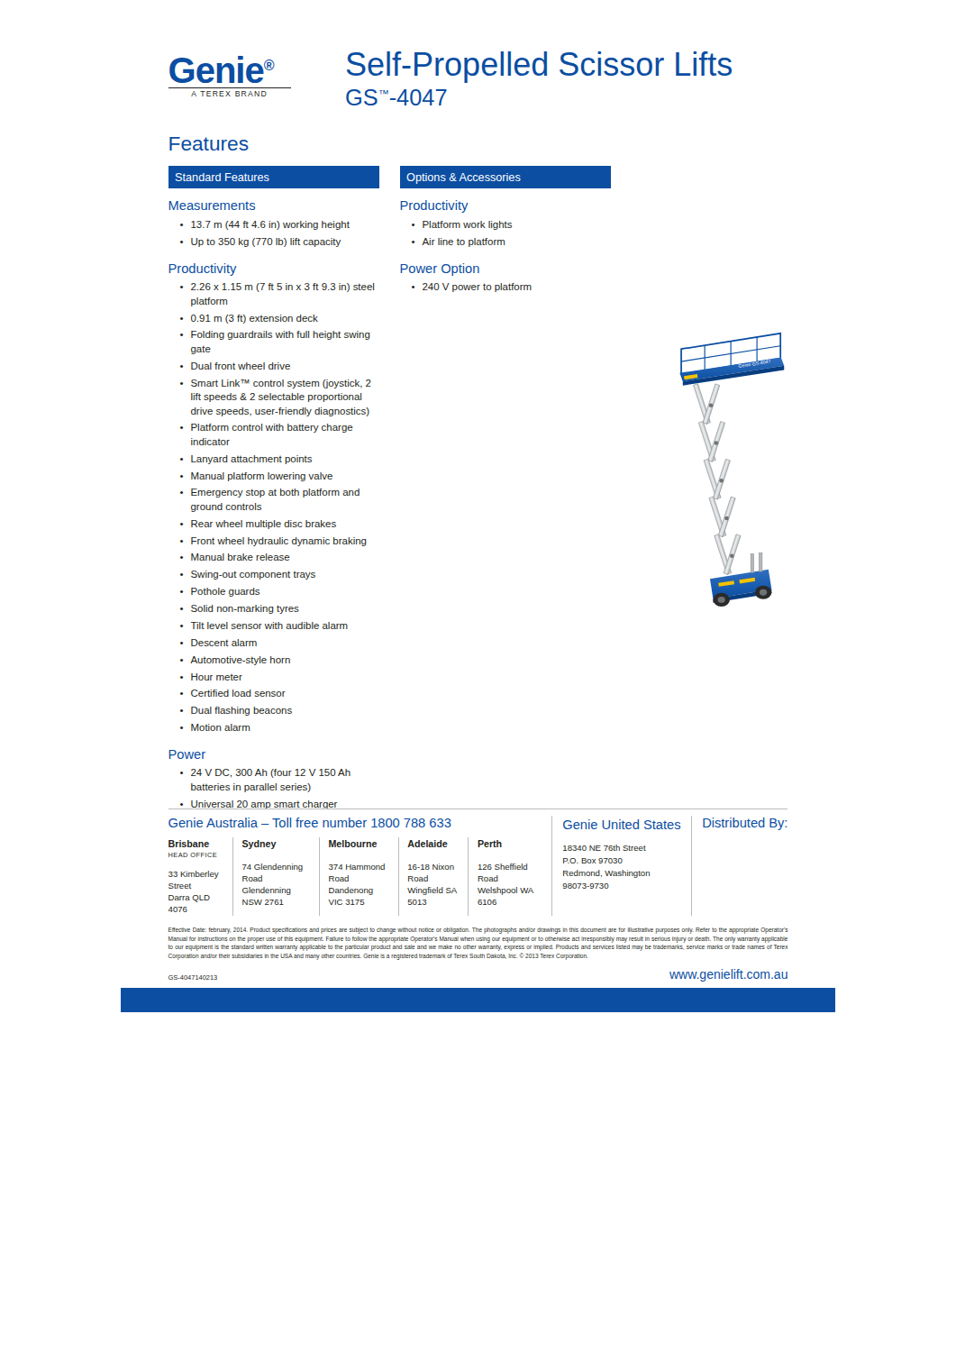Genie®
A TEREX BRAND
Self-Propelled Scissor Lifts
GS™-4047
Features
Standard Features
Measurements
13.7 m (44 ft 4.6 in) working height
Up to 350 kg (770 lb) lift capacity
Productivity
2.26 x 1.15 m (7 ft 5 in x 3 ft 9.3 in) steel platform
0.91 m (3 ft) extension deck
Folding guardrails with full height swing gate
Dual front wheel drive
Smart Link™ control system (joystick, 2 lift speeds & 2 selectable proportional drive speeds, user-friendly diagnostics)
Platform control with battery charge indicator
Lanyard attachment points
Manual platform lowering valve
Emergency stop at both platform and ground controls
Rear wheel multiple disc brakes
Front wheel hydraulic dynamic braking
Manual brake release
Swing-out component trays
Pothole guards
Solid non-marking tyres
Tilt level sensor with audible alarm
Descent alarm
Automotive-style horn
Hour meter
Certified load sensor
Dual flashing beacons
Motion alarm
Power
24 V DC, 300 Ah (four 12 V 150 Ah batteries in parallel series)
Universal 20 amp smart charger
Options & Accessories
Productivity
Platform work lights
Air line to platform
Power Option
240 V power to platform
Genie GS-4047
Genie Australia – Toll free number 1800 788 633
Brisbane
HEAD OFFICE
33 Kimberley Street
Darra QLD 4076
Sydney
74 Glendenning Road
Glendenning NSW 2761
Melbourne
374 Hammond Road
Dandenong VIC 3175
Adelaide
16-18 Nixon Road
Wingfield SA 5013
Perth
126 Sheffield Road
Welshpool WA 6106
Genie United States
18340 NE 76th Street
P.O. Box 97030
Redmond, Washington
98073-9730
Distributed By:
Effective Date: february, 2014. Product specifications and prices are subject to change without notice or obligation. The photographs and/or drawings in this document are for illustrative purposes only. Refer to the appropriate Operator's Manual for instructions on the proper use of this equipment. Failure to follow the appropriate Operator's Manual when using our equipment or to otherwise act irresponsibly may result in serious injury or death. The only warranty applicable to our equipment is the standard written warranty applicable to the particular product and sale and we make no other warranty, express or implied. Products and services listed may be trademarks, service marks or trade names of Terex Corporation and/or their subsidiaries in the USA and many other countries. Genie is a registered trademark of Terex South Dakota, Inc. © 2013 Terex Corporation.
GS-4047140213
www.genielift.com.au